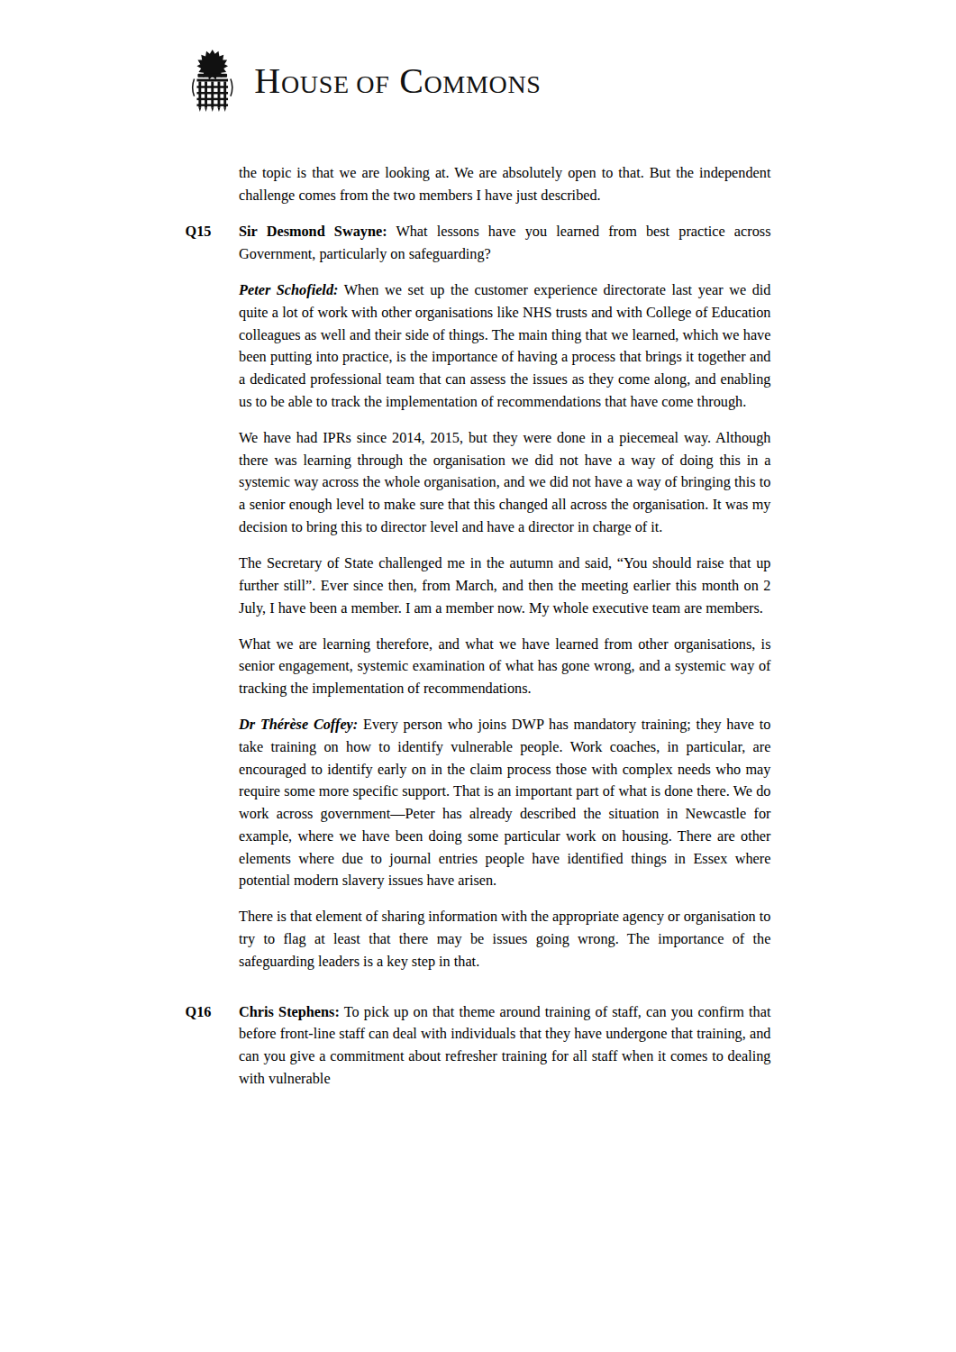HOUSE OF COMMONS
the topic is that we are looking at. We are absolutely open to that. But the independent challenge comes from the two members I have just described.
Q15
Sir Desmond Swayne: What lessons have you learned from best practice across Government, particularly on safeguarding?
Peter Schofield: When we set up the customer experience directorate last year we did quite a lot of work with other organisations like NHS trusts and with College of Education colleagues as well and their side of things. The main thing that we learned, which we have been putting into practice, is the importance of having a process that brings it together and a dedicated professional team that can assess the issues as they come along, and enabling us to be able to track the implementation of recommendations that have come through.
We have had IPRs since 2014, 2015, but they were done in a piecemeal way. Although there was learning through the organisation we did not have a way of doing this in a systemic way across the whole organisation, and we did not have a way of bringing this to a senior enough level to make sure that this changed all across the organisation. It was my decision to bring this to director level and have a director in charge of it.
The Secretary of State challenged me in the autumn and said, “You should raise that up further still”. Ever since then, from March, and then the meeting earlier this month on 2 July, I have been a member. I am a member now. My whole executive team are members.
What we are learning therefore, and what we have learned from other organisations, is senior engagement, systemic examination of what has gone wrong, and a systemic way of tracking the implementation of recommendations.
Dr Thérèse Coffey: Every person who joins DWP has mandatory training; they have to take training on how to identify vulnerable people. Work coaches, in particular, are encouraged to identify early on in the claim process those with complex needs who may require some more specific support. That is an important part of what is done there. We do work across government—Peter has already described the situation in Newcastle for example, where we have been doing some particular work on housing. There are other elements where due to journal entries people have identified things in Essex where potential modern slavery issues have arisen.
There is that element of sharing information with the appropriate agency or organisation to try to flag at least that there may be issues going wrong. The importance of the safeguarding leaders is a key step in that.
Q16
Chris Stephens: To pick up on that theme around training of staff, can you confirm that before front-line staff can deal with individuals that they have undergone that training, and can you give a commitment about refresher training for all staff when it comes to dealing with vulnerable